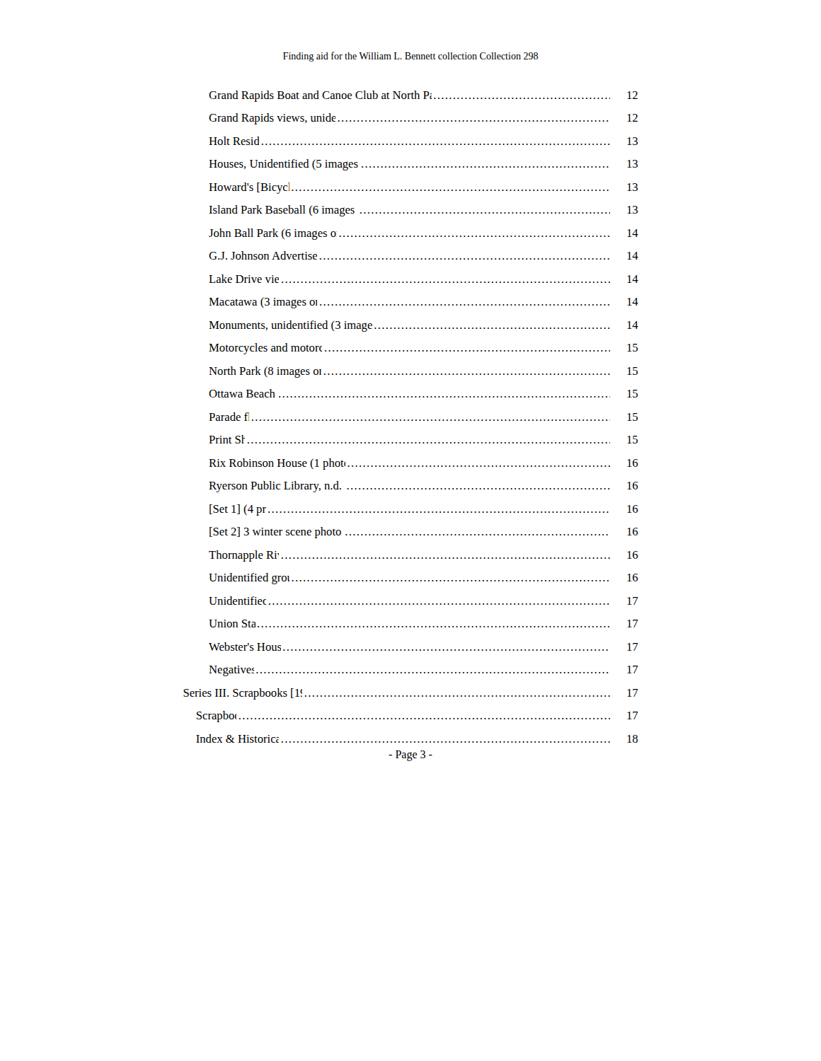Finding aid for the William L. Bennett collection Collection 298
Grand Rapids Boat and Canoe Club at North Park (6 images)........................................................... 12
Grand Rapids views, unidentified (3)................................................................................................. 12
Holt Residence................................................................................................................................. 13
Houses, Unidentified (5 images on 3 sheets)......................................................................................... 13
Howard's [Bicycle] Shop......................................................................................................................... 13
Island Park Baseball (6 images on 5 sheets)......................................................................................... 13
John Ball Park (6 images on 4 sheets)................................................................................................. 14
G.J. Johnson Advertisement. (1)......................................................................................................... 14
Lake Drive views (1)......................................................................................................................... 14
Macatawa (3 images on 2 sheet)......................................................................................................... 14
Monuments, unidentified (3 images on 1 sheet)................................................................................... 14
Motorcycles and motorcyclists (4)......................................................................................................... 15
North Park (8 images on 3 sheets)......................................................................................................... 15
Ottawa Beach Hotel......................................................................................................................... 15
Parade float................................................................................................................................. 15
Print Shop................................................................................................................................. 15
Rix Robinson House (1 photo postcard)............................................................................................. 16
Ryerson Public Library, n.d. [pre-1950]............................................................................................. 16
[Set 1] (4 prints)......................................................................................................................... 16
[Set 2] 3 winter scene photo postcards.............................................................................................. 16
Thornapple River (1)......................................................................................................................... 16
Unidentified group/event......................................................................................................................... 16
Unidentified Park................................................................................................................................. 17
Union Station................................................................................................................................. 17
Webster's House Boat......................................................................................................................... 17
Negatives (5)................................................................................................................................. 17
Series III. Scrapbooks [1994.023]......................................................................................................... 17
Scrapbooks................................................................................................................................. 17
Index & Historical Notes......................................................................................................................... 18
- Page 3 -